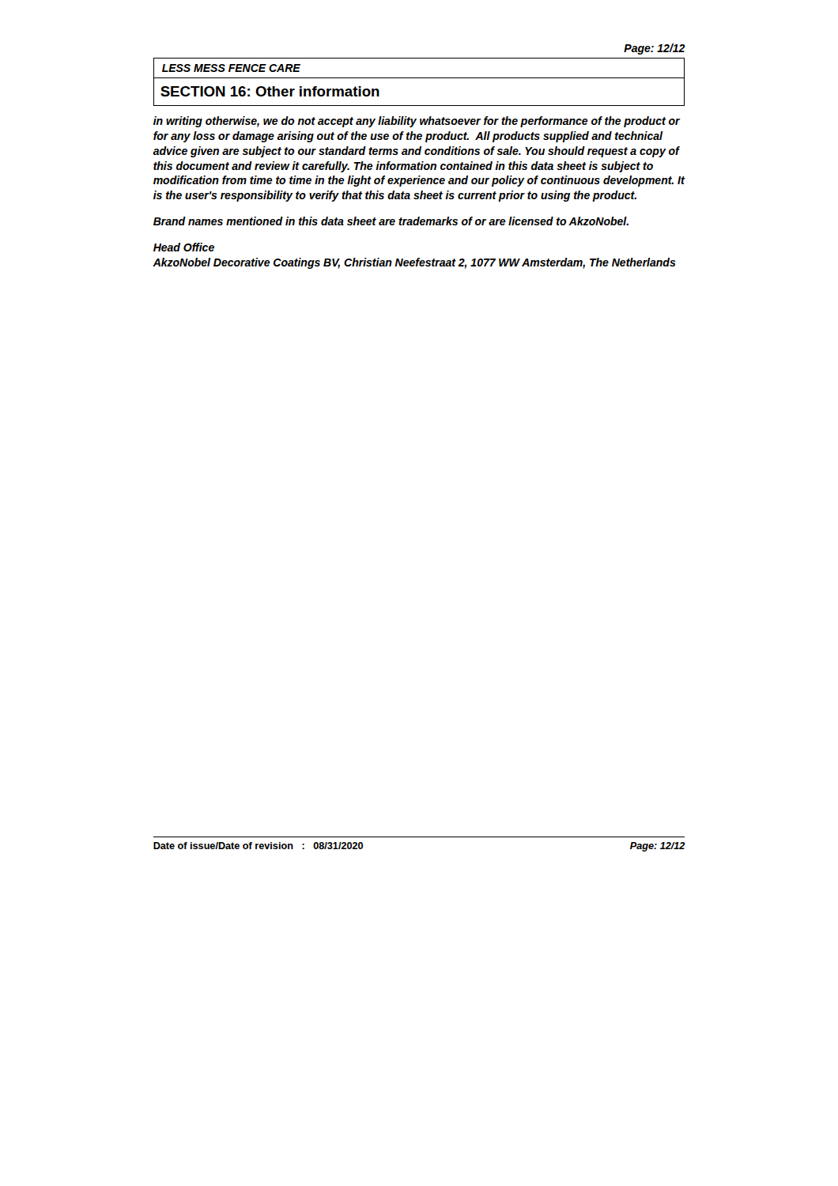Page: 12/12
LESS MESS FENCE CARE
SECTION 16: Other information
in writing otherwise, we do not accept any liability whatsoever for the performance of the product or for any loss or damage arising out of the use of the product. All products supplied and technical advice given are subject to our standard terms and conditions of sale. You should request a copy of this document and review it carefully. The information contained in this data sheet is subject to modification from time to time in the light of experience and our policy of continuous development. It is the user's responsibility to verify that this data sheet is current prior to using the product.
Brand names mentioned in this data sheet are trademarks of or are licensed to AkzoNobel.
Head Office
AkzoNobel Decorative Coatings BV, Christian Neefestraat 2, 1077 WW Amsterdam, The Netherlands
Date of issue/Date of revision : 08/31/2020
Page: 12/12